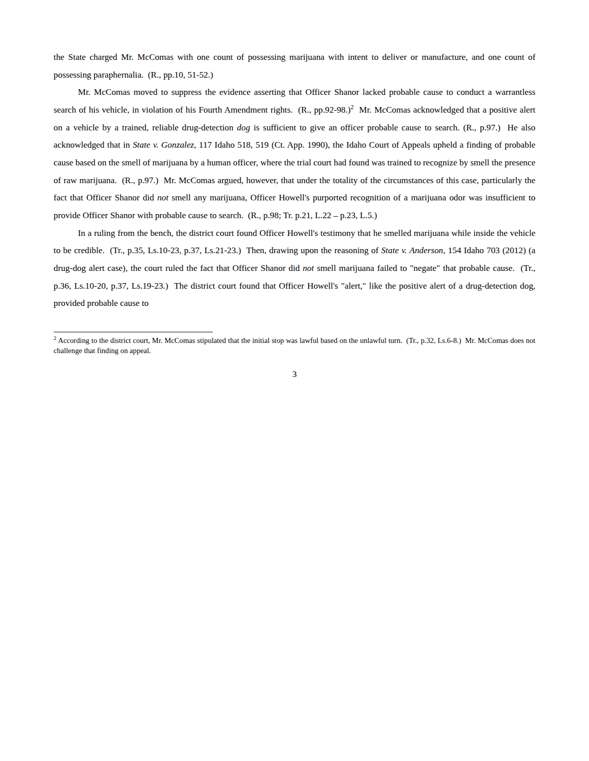the State charged Mr. McComas with one count of possessing marijuana with intent to deliver or manufacture, and one count of possessing paraphernalia. (R., pp.10, 51-52.)
Mr. McComas moved to suppress the evidence asserting that Officer Shanor lacked probable cause to conduct a warrantless search of his vehicle, in violation of his Fourth Amendment rights. (R., pp.92-98.)2 Mr. McComas acknowledged that a positive alert on a vehicle by a trained, reliable drug-detection dog is sufficient to give an officer probable cause to search. (R., p.97.) He also acknowledged that in State v. Gonzalez, 117 Idaho 518, 519 (Ct. App. 1990), the Idaho Court of Appeals upheld a finding of probable cause based on the smell of marijuana by a human officer, where the trial court had found was trained to recognize by smell the presence of raw marijuana. (R., p.97.) Mr. McComas argued, however, that under the totality of the circumstances of this case, particularly the fact that Officer Shanor did not smell any marijuana, Officer Howell's purported recognition of a marijuana odor was insufficient to provide Officer Shanor with probable cause to search. (R., p.98; Tr. p.21, L.22 – p.23, L.5.)
In a ruling from the bench, the district court found Officer Howell's testimony that he smelled marijuana while inside the vehicle to be credible. (Tr., p.35, Ls.10-23, p.37, Ls.21-23.) Then, drawing upon the reasoning of State v. Anderson, 154 Idaho 703 (2012) (a drug-dog alert case), the court ruled the fact that Officer Shanor did not smell marijuana failed to "negate" that probable cause. (Tr., p.36, Ls.10-20, p.37, Ls.19-23.) The district court found that Officer Howell's "alert," like the positive alert of a drug-detection dog, provided probable cause to
2 According to the district court, Mr. McComas stipulated that the initial stop was lawful based on the unlawful turn. (Tr., p.32, Ls.6-8.) Mr. McComas does not challenge that finding on appeal.
3